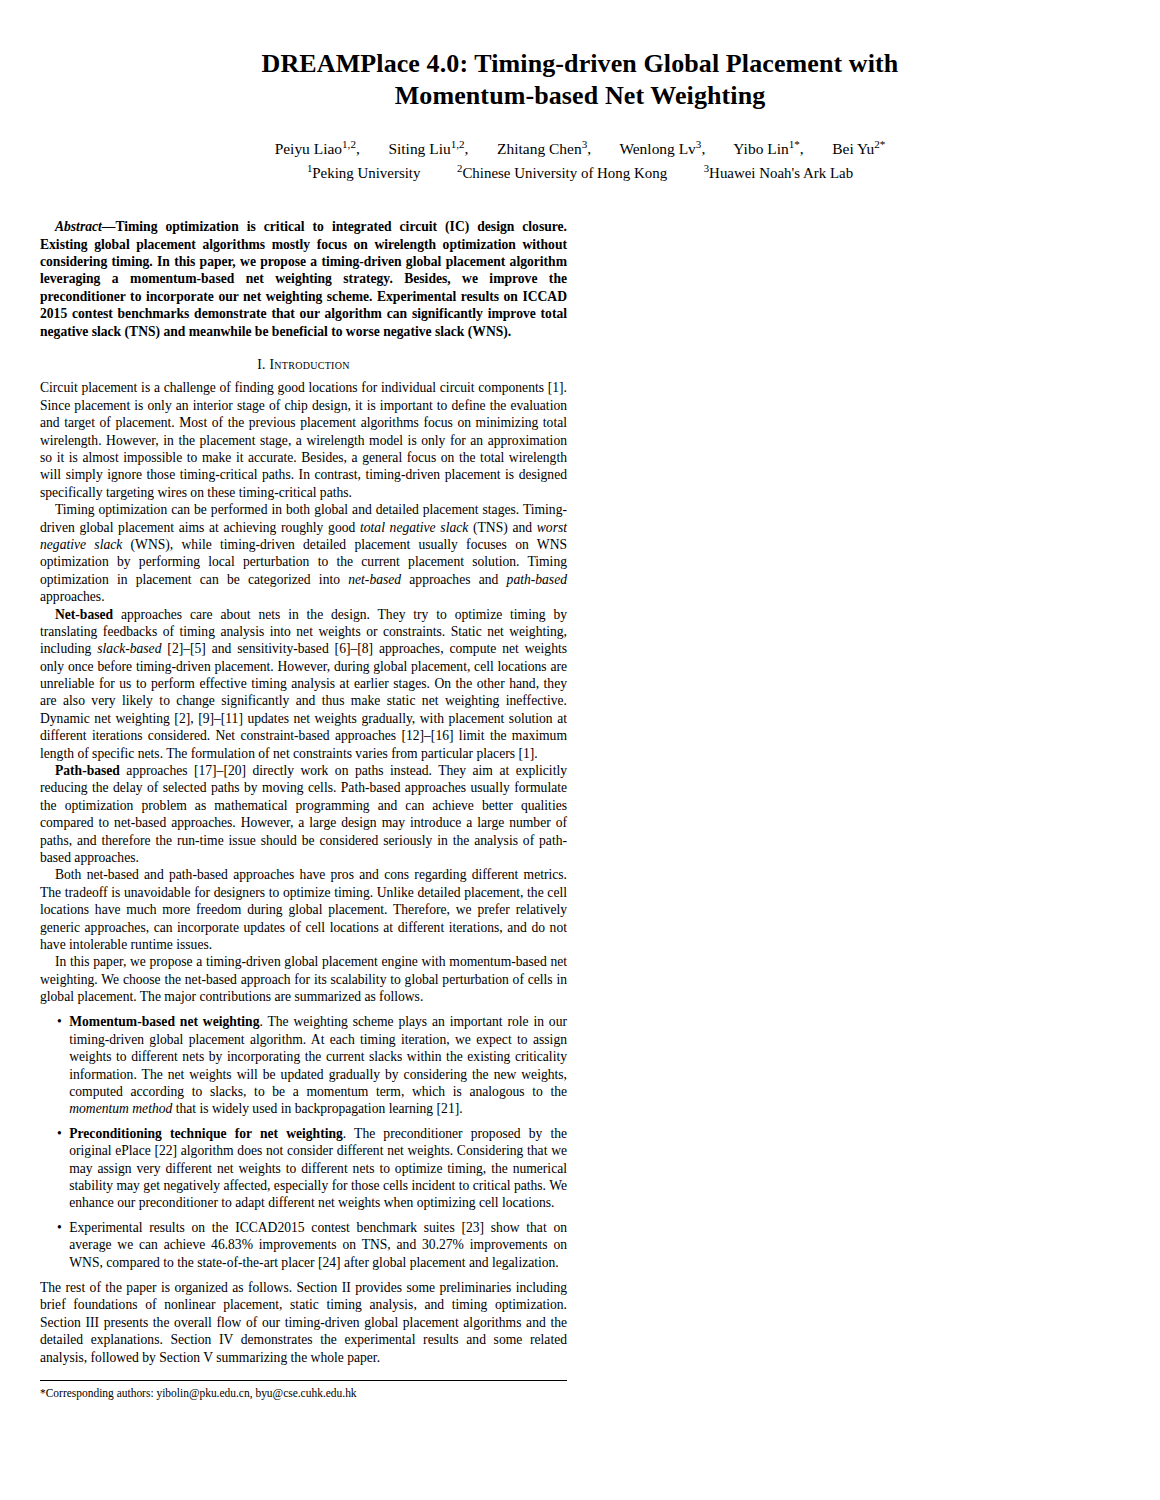DREAMPlace 4.0: Timing-driven Global Placement with
Momentum-based Net Weighting
Peiyu Liao1,2, Siting Liu1,2, Zhitang Chen3, Wenlong Lv3, Yibo Lin1*, Bei Yu2*
1Peking University 2Chinese University of Hong Kong 3Huawei Noah's Ark Lab
Abstract—Timing optimization is critical to integrated circuit (IC) design closure. Existing global placement algorithms mostly focus on wirelength optimization without considering timing. In this paper, we propose a timing-driven global placement algorithm leveraging a momentum-based net weighting strategy. Besides, we improve the preconditioner to incorporate our net weighting scheme. Experimental results on ICCAD 2015 contest benchmarks demonstrate that our algorithm can significantly improve total negative slack (TNS) and meanwhile be beneficial to worse negative slack (WNS).
I. Introduction
Circuit placement is a challenge of finding good locations for individual circuit components [1]. Since placement is only an interior stage of chip design, it is important to define the evaluation and target of placement. Most of the previous placement algorithms focus on minimizing total wirelength. However, in the placement stage, a wirelength model is only for an approximation so it is almost impossible to make it accurate. Besides, a general focus on the total wirelength will simply ignore those timing-critical paths. In contrast, timing-driven placement is designed specifically targeting wires on these timing-critical paths.
Timing optimization can be performed in both global and detailed placement stages. Timing-driven global placement aims at achieving roughly good total negative slack (TNS) and worst negative slack (WNS), while timing-driven detailed placement usually focuses on WNS optimization by performing local perturbation to the current placement solution. Timing optimization in placement can be categorized into net-based approaches and path-based approaches.
Net-based approaches care about nets in the design. They try to optimize timing by translating feedbacks of timing analysis into net weights or constraints. Static net weighting, including slack-based [2]–[5] and sensitivity-based [6]–[8] approaches, compute net weights only once before timing-driven placement. However, during global placement, cell locations are unreliable for us to perform effective timing analysis at earlier stages. On the other hand, they are also very likely to change significantly and thus make static net weighting ineffective. Dynamic net weighting [2], [9]–[11] updates net weights gradually, with placement solution at different iterations considered. Net constraint-based approaches [12]–[16] limit the maximum length of specific nets. The formulation of net constraints varies from particular placers [1].
Path-based approaches [17]–[20] directly work on paths instead. They aim at explicitly reducing the delay of selected paths by moving cells. Path-based approaches usually formulate the optimization problem as mathematical programming and can achieve better qualities compared to net-based approaches. However, a large design may introduce a large number of paths, and therefore the run-time issue should be considered seriously in the analysis of path-based approaches.
Both net-based and path-based approaches have pros and cons regarding different metrics. The tradeoff is unavoidable for designers to optimize timing. Unlike detailed placement, the cell locations have much more freedom during global placement. Therefore, we prefer relatively generic approaches, can incorporate updates of cell locations at different iterations, and do not have intolerable runtime issues.
In this paper, we propose a timing-driven global placement engine with momentum-based net weighting. We choose the net-based approach for its scalability to global perturbation of cells in global placement. The major contributions are summarized as follows.
Momentum-based net weighting. The weighting scheme plays an important role in our timing-driven global placement algorithm. At each timing iteration, we expect to assign weights to different nets by incorporating the current slacks within the existing criticality information. The net weights will be updated gradually by considering the new weights, computed according to slacks, to be a momentum term, which is analogous to the momentum method that is widely used in backpropagation learning [21].
Preconditioning technique for net weighting. The preconditioner proposed by the original ePlace [22] algorithm does not consider different net weights. Considering that we may assign very different net weights to different nets to optimize timing, the numerical stability may get negatively affected, especially for those cells incident to critical paths. We enhance our preconditioner to adapt different net weights when optimizing cell locations.
Experimental results on the ICCAD2015 contest benchmark suites [23] show that on average we can achieve 46.83% improvements on TNS, and 30.27% improvements on WNS, compared to the state-of-the-art placer [24] after global placement and legalization.
The rest of the paper is organized as follows. Section II provides some preliminaries including brief foundations of nonlinear placement, static timing analysis, and timing optimization. Section III presents the overall flow of our timing-driven global placement algorithms and the detailed explanations. Section IV demonstrates the experimental results and some related analysis, followed by Section V summarizing the whole paper.
*Corresponding authors: yibolin@pku.edu.cn, byu@cse.cuhk.edu.hk